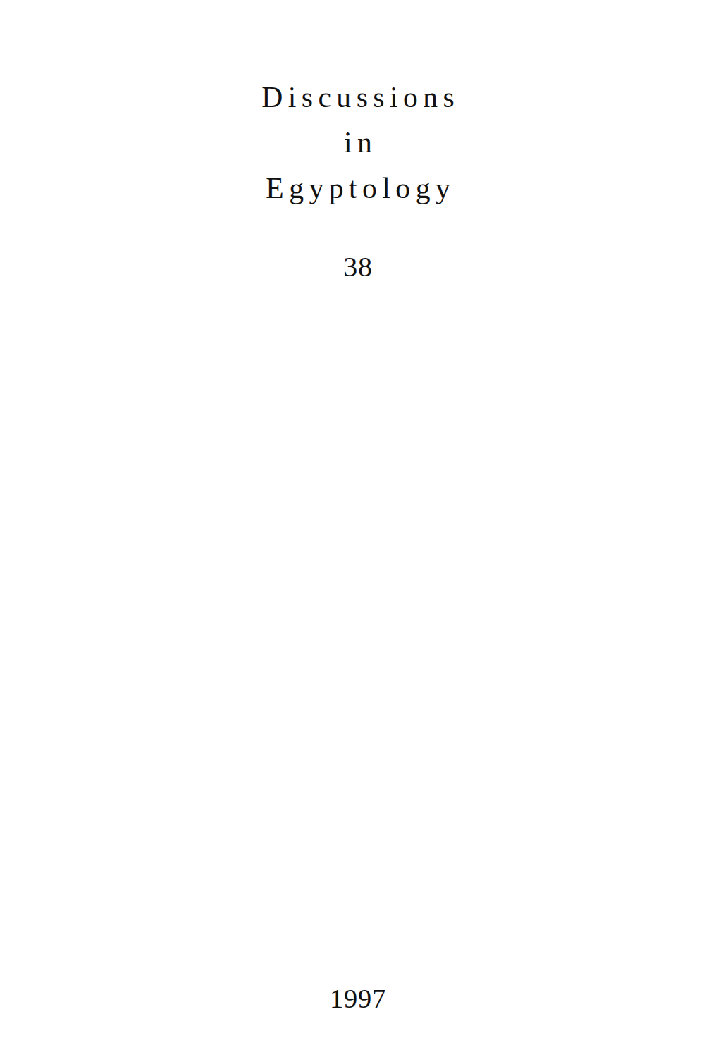Discussions in Egyptology
38
1997